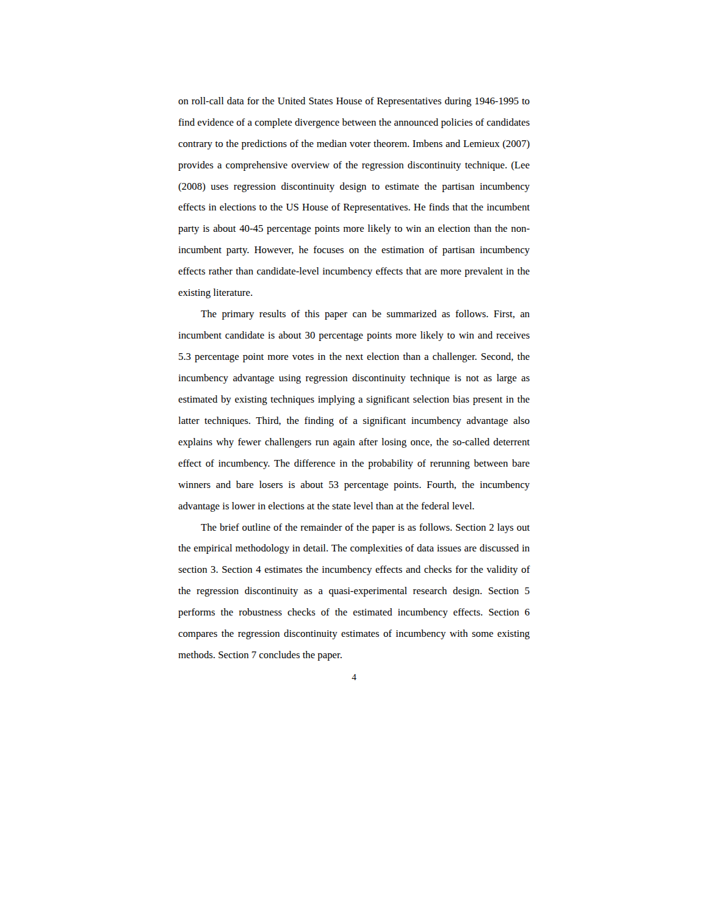on roll-call data for the United States House of Representatives during 1946-1995 to find evidence of a complete divergence between the announced policies of candidates contrary to the predictions of the median voter theorem. Imbens and Lemieux (2007) provides a comprehensive overview of the regression discontinuity technique. (Lee (2008) uses regression discontinuity design to estimate the partisan incumbency effects in elections to the US House of Representatives. He finds that the incumbent party is about 40-45 percentage points more likely to win an election than the non-incumbent party. However, he focuses on the estimation of partisan incumbency effects rather than candidate-level incumbency effects that are more prevalent in the existing literature.
The primary results of this paper can be summarized as follows. First, an incumbent candidate is about 30 percentage points more likely to win and receives 5.3 percentage point more votes in the next election than a challenger. Second, the incumbency advantage using regression discontinuity technique is not as large as estimated by existing techniques implying a significant selection bias present in the latter techniques. Third, the finding of a significant incumbency advantage also explains why fewer challengers run again after losing once, the so-called deterrent effect of incumbency. The difference in the probability of rerunning between bare winners and bare losers is about 53 percentage points. Fourth, the incumbency advantage is lower in elections at the state level than at the federal level.
The brief outline of the remainder of the paper is as follows. Section 2 lays out the empirical methodology in detail. The complexities of data issues are discussed in section 3. Section 4 estimates the incumbency effects and checks for the validity of the regression discontinuity as a quasi-experimental research design. Section 5 performs the robustness checks of the estimated incumbency effects. Section 6 compares the regression discontinuity estimates of incumbency with some existing methods. Section 7 concludes the paper.
4